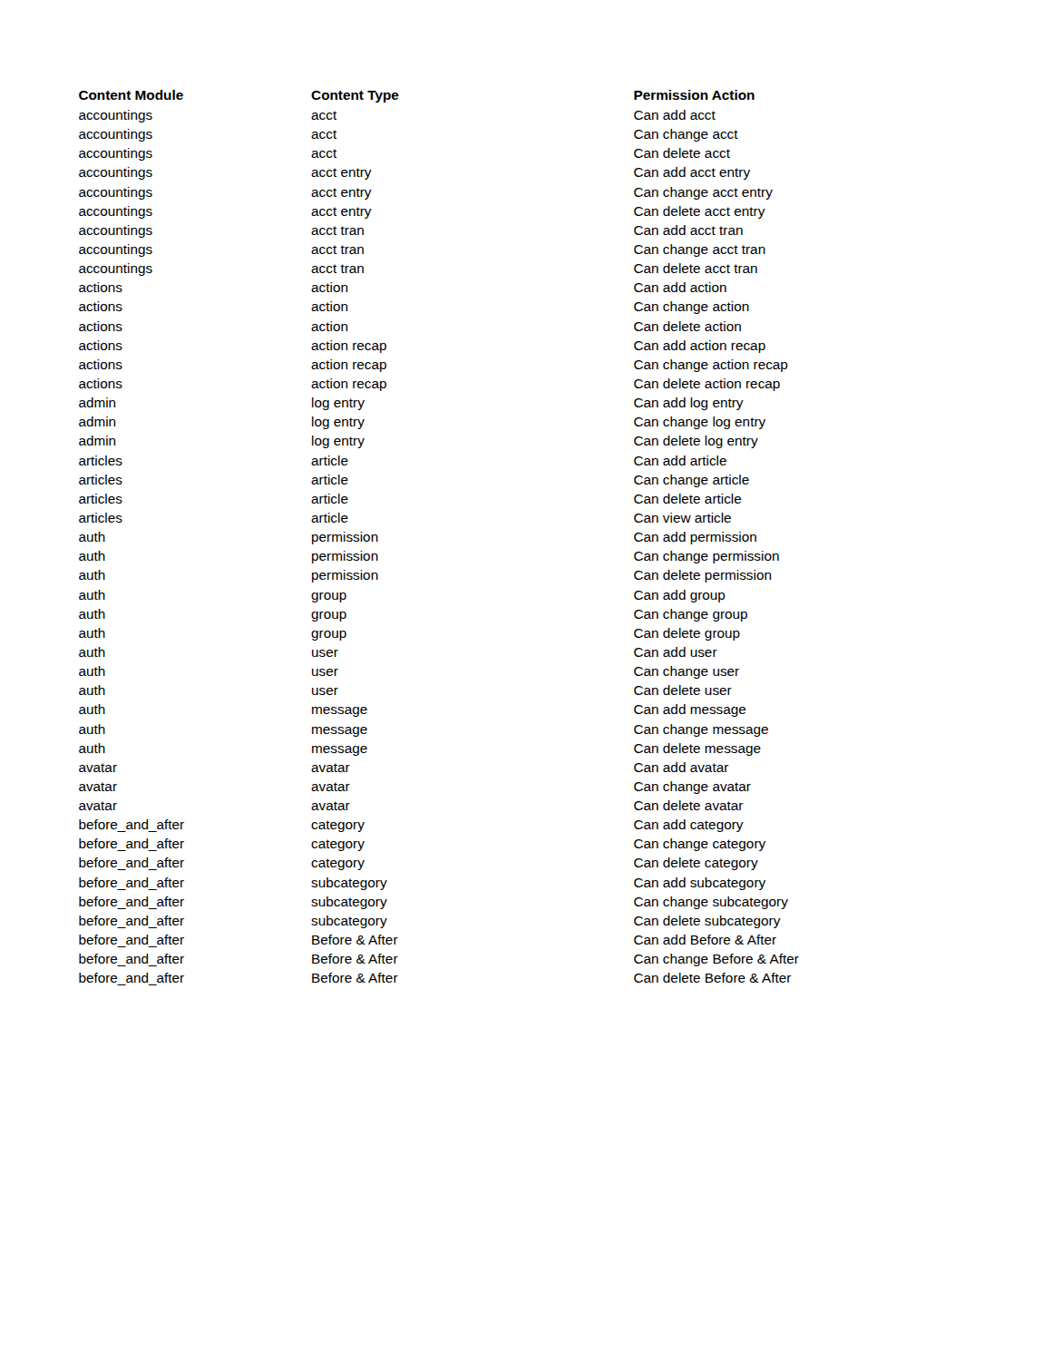| Content Module | Content Type | Permission Action |
| --- | --- | --- |
| accountings | acct | Can add acct |
| accountings | acct | Can change acct |
| accountings | acct | Can delete acct |
| accountings | acct entry | Can add acct entry |
| accountings | acct entry | Can change acct entry |
| accountings | acct entry | Can delete acct entry |
| accountings | acct tran | Can add acct tran |
| accountings | acct tran | Can change acct tran |
| accountings | acct tran | Can delete acct tran |
| actions | action | Can add action |
| actions | action | Can change action |
| actions | action | Can delete action |
| actions | action recap | Can add action recap |
| actions | action recap | Can change action recap |
| actions | action recap | Can delete action recap |
| admin | log entry | Can add log entry |
| admin | log entry | Can change log entry |
| admin | log entry | Can delete log entry |
| articles | article | Can add article |
| articles | article | Can change article |
| articles | article | Can delete article |
| articles | article | Can view article |
| auth | permission | Can add permission |
| auth | permission | Can change permission |
| auth | permission | Can delete permission |
| auth | group | Can add group |
| auth | group | Can change group |
| auth | group | Can delete group |
| auth | user | Can add user |
| auth | user | Can change user |
| auth | user | Can delete user |
| auth | message | Can add message |
| auth | message | Can change message |
| auth | message | Can delete message |
| avatar | avatar | Can add avatar |
| avatar | avatar | Can change avatar |
| avatar | avatar | Can delete avatar |
| before_and_after | category | Can add category |
| before_and_after | category | Can change category |
| before_and_after | category | Can delete category |
| before_and_after | subcategory | Can add subcategory |
| before_and_after | subcategory | Can change subcategory |
| before_and_after | subcategory | Can delete subcategory |
| before_and_after | Before & After | Can add Before & After |
| before_and_after | Before & After | Can change Before & After |
| before_and_after | Before & After | Can delete Before & After |